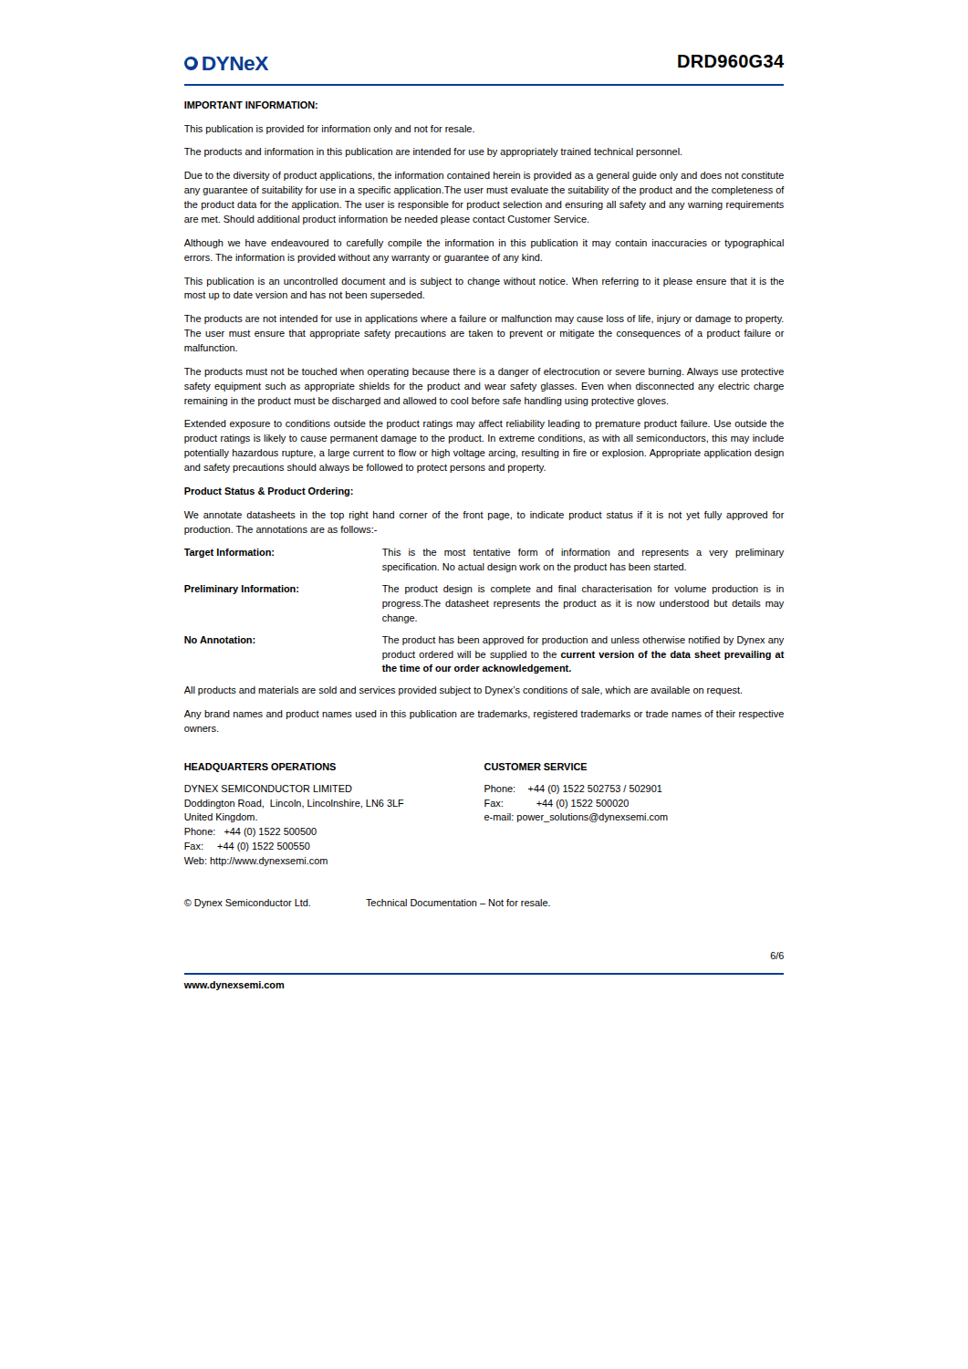DYNe X
DRD960G34
IMPORTANT INFORMATION:
This publication is provided for information only and not for resale.
The products and information in this publication are intended for use by appropriately trained technical personnel.
Due to the diversity of product applications, the information contained herein is provided as a general guide only and does not constitute any guarantee of suitability for use in a specific application.The user must evaluate the suitability of the product and the completeness of the product data for the application. The user is responsible for product selection and ensuring all safety and any warning requirements are met. Should additional product information be needed please contact Customer Service.
Although we have endeavoured to carefully compile the information in this publication it may contain inaccuracies or typographical errors. The information is provided without any warranty or guarantee of any kind.
This publication is an uncontrolled document and is subject to change without notice. When referring to it please ensure that it is the most up to date version and has not been superseded.
The products are not intended for use in applications where a failure or malfunction may cause loss of life, injury or damage to property. The user must ensure that appropriate safety precautions are taken to prevent or mitigate the consequences of a product failure or malfunction.
The products must not be touched when operating because there is a danger of electrocution or severe burning. Always use protective safety equipment such as appropriate shields for the product and wear safety glasses. Even when disconnected any electric charge remaining in the product must be discharged and allowed to cool before safe handling using protective gloves.
Extended exposure to conditions outside the product ratings may affect reliability leading to premature product failure. Use outside the product ratings is likely to cause permanent damage to the product. In extreme conditions, as with all semiconductors, this may include potentially hazardous rupture, a large current to flow or high voltage arcing, resulting in fire or explosion. Appropriate application design and safety precautions should always be followed to protect persons and property.
Product Status & Product Ordering:
We annotate datasheets in the top right hand corner of the front page, to indicate product status if it is not yet fully approved for production. The annotations are as follows:-
Target Information:
This is the most tentative form of information and represents a very preliminary specification. No actual design work on the product has been started.
Preliminary Information:
The product design is complete and final characterisation for volume production is in progress.The datasheet represents the product as it is now understood but details may change.
No Annotation:
The product has been approved for production and unless otherwise notified by Dynex any product ordered will be supplied to the current version of the data sheet prevailing at the time of our order acknowledgement.
All products and materials are sold and services provided subject to Dynex’s conditions of sale, which are available on request.
Any brand names and product names used in this publication are trademarks, registered trademarks or trade names of their respective owners.
HEADQUARTERS OPERATIONS
DYNEX SEMICONDUCTOR LIMITED
Doddington Road, Lincoln, Lincolnshire, LN6 3LF
United Kingdom.
Phone: +44 (0) 1522 500500
Fax: +44 (0) 1522 500550
Web: http://www.dynexsemi.com
CUSTOMER SERVICE
Phone: +44 (0) 1522 502753 / 502901
Fax: +44 (0) 1522 500020
e-mail: power_solutions@dynexsemi.com
© Dynex Semiconductor Ltd.Technical Documentation – Not for resale.
6/6
www.dynexsemi.com